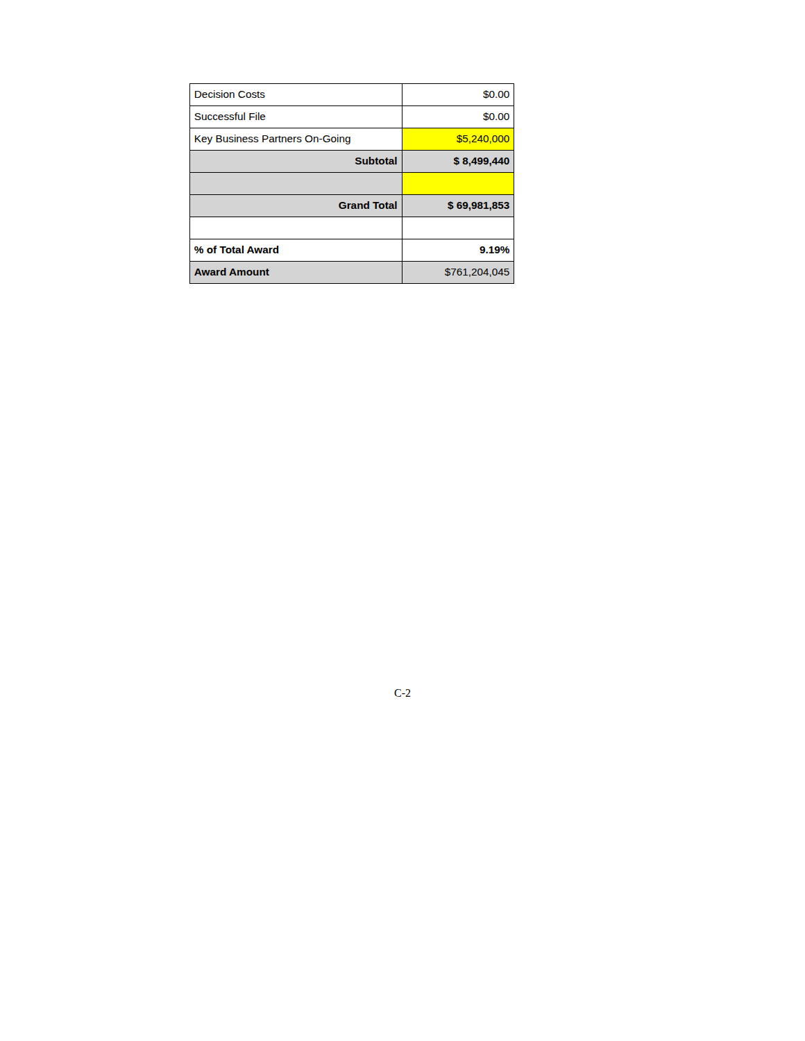| Decision Costs | $0.00 |
| Successful File | $0.00 |
| Key Business Partners On-Going | $5,240,000 |
| Subtotal | $ 8,499,440 |
| Grand Total | $ 69,981,853 |
| % of Total Award | 9.19% |
| Award Amount | $761,204,045 |
C-2